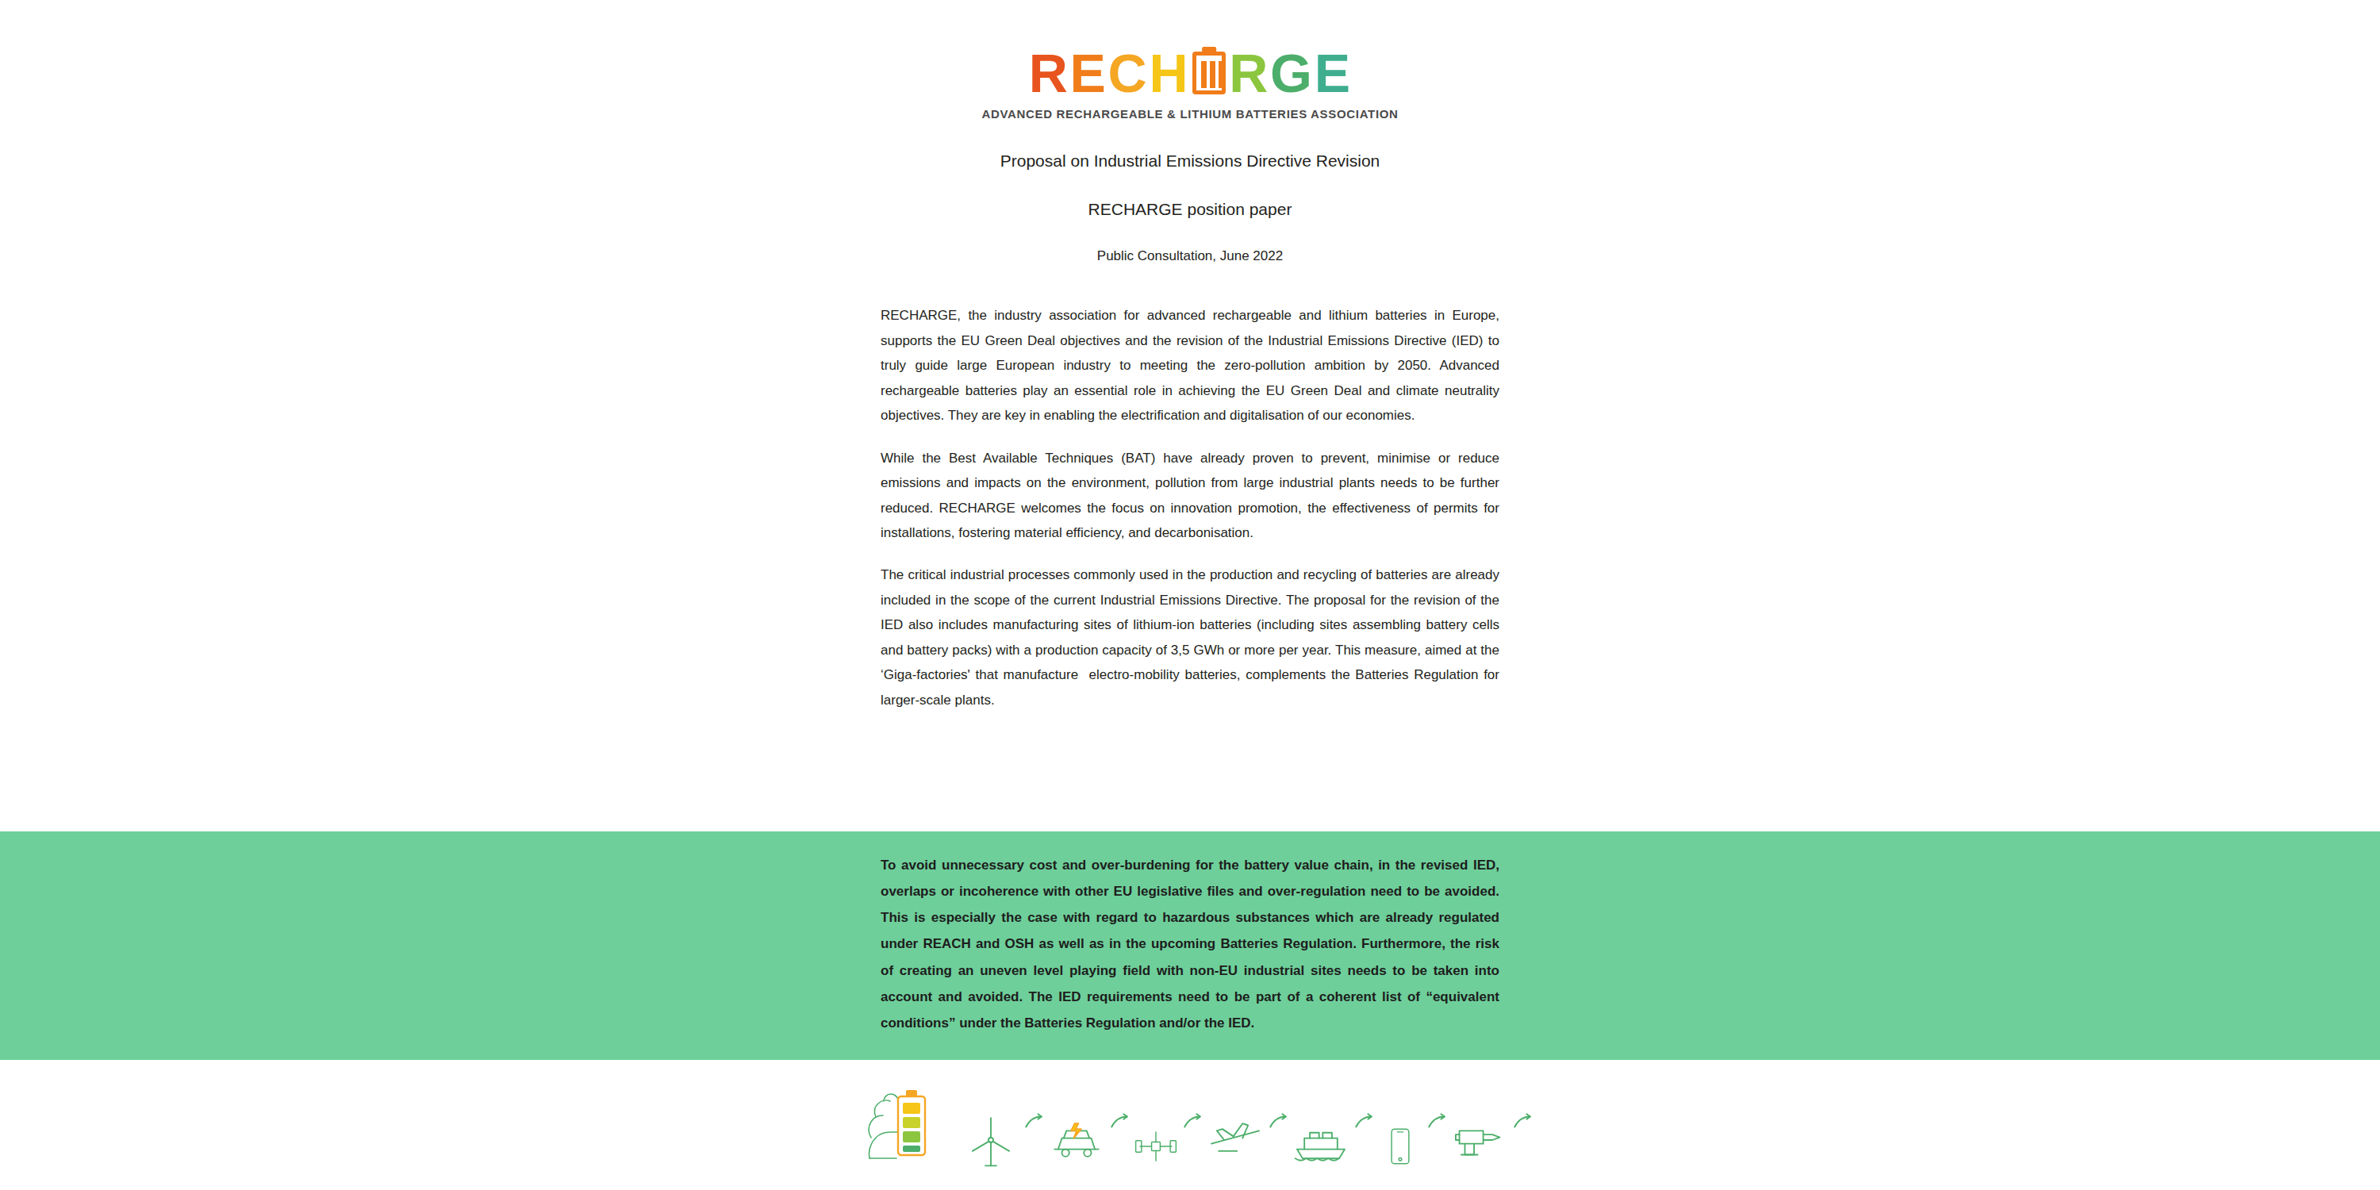RECH RGE
Advanced Rechargeable & Lithium Batteries Association
Proposal on Industrial Emissions Directive Revision
RECHARGE position paper
Public Consultation, June 2022
RECHARGE, the industry association for advanced rechargeable and lithium batteries in Europe, supports the EU Green Deal objectives and the revision of the Industrial Emissions Directive (IED) to truly guide large European industry to meeting the zero-pollution ambition by 2050. Advanced rechargeable batteries play an essential role in achieving the EU Green Deal and climate neutrality objectives. They are key in enabling the electrification and digitalisation of our economies.
While the Best Available Techniques (BAT) have already proven to prevent, minimise or reduce emissions and impacts on the environment, pollution from large industrial plants needs to be further reduced. RECHARGE welcomes the focus on innovation promotion, the effectiveness of permits for installations, fostering material efficiency, and decarbonisation.
The critical industrial processes commonly used in the production and recycling of batteries are already included in the scope of the current Industrial Emissions Directive. The proposal for the revision of the IED also includes manufacturing sites of lithium-ion batteries (including sites assembling battery cells and battery packs) with a production capacity of 3,5 GWh or more per year. This measure, aimed at the ‘Giga-factories' that manufacture electro-mobility batteries, complements the Batteries Regulation for larger-scale plants.
To avoid unnecessary cost and over-burdening for the battery value chain, in the revised IED, overlaps or incoherence with other EU legislative files and over-regulation need to be avoided. This is especially the case with regard to hazardous substances which are already regulated under REACH and OSH as well as in the upcoming Batteries Regulation. Furthermore, the risk of creating an uneven level playing field with non-EU industrial sites needs to be taken into account and avoided. The IED requirements need to be part of a coherent list of “equivalent conditions” under the Batteries Regulation and/or the IED.